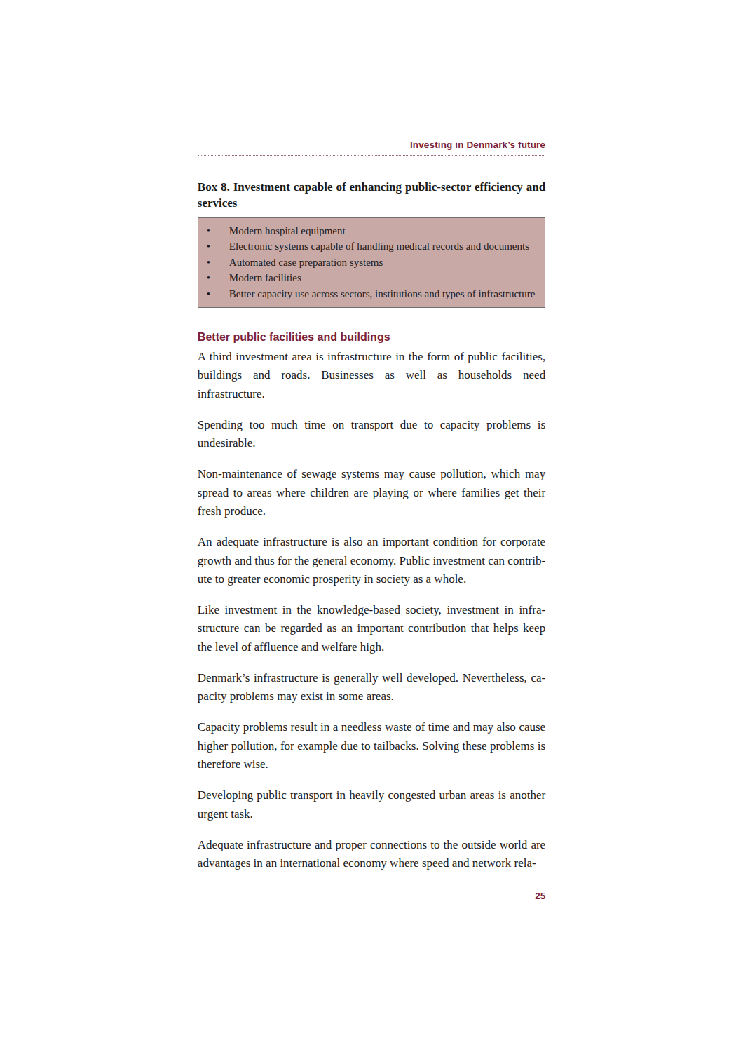Investing in Denmark’s future
Box 8. Investment capable of enhancing public-sector efficiency and services
Modern hospital equipment
Electronic systems capable of handling medical records and documents
Automated case preparation systems
Modern facilities
Better capacity use across sectors, institutions and types of infrastructure
Better public facilities and buildings
A third investment area is infrastructure in the form of public facilities, buildings and roads. Businesses as well as households need infrastructure.
Spending too much time on transport due to capacity problems is undesirable.
Non-maintenance of sewage systems may cause pollution, which may spread to areas where children are playing or where families get their fresh produce.
An adequate infrastructure is also an important condition for corporate growth and thus for the general economy. Public investment can contribute to greater economic prosperity in society as a whole.
Like investment in the knowledge-based society, investment in infrastructure can be regarded as an important contribution that helps keep the level of affluence and welfare high.
Denmark’s infrastructure is generally well developed. Nevertheless, capacity problems may exist in some areas.
Capacity problems result in a needless waste of time and may also cause higher pollution, for example due to tailbacks. Solving these problems is therefore wise.
Developing public transport in heavily congested urban areas is another urgent task.
Adequate infrastructure and proper connections to the outside world are advantages in an international economy where speed and network rela-
25